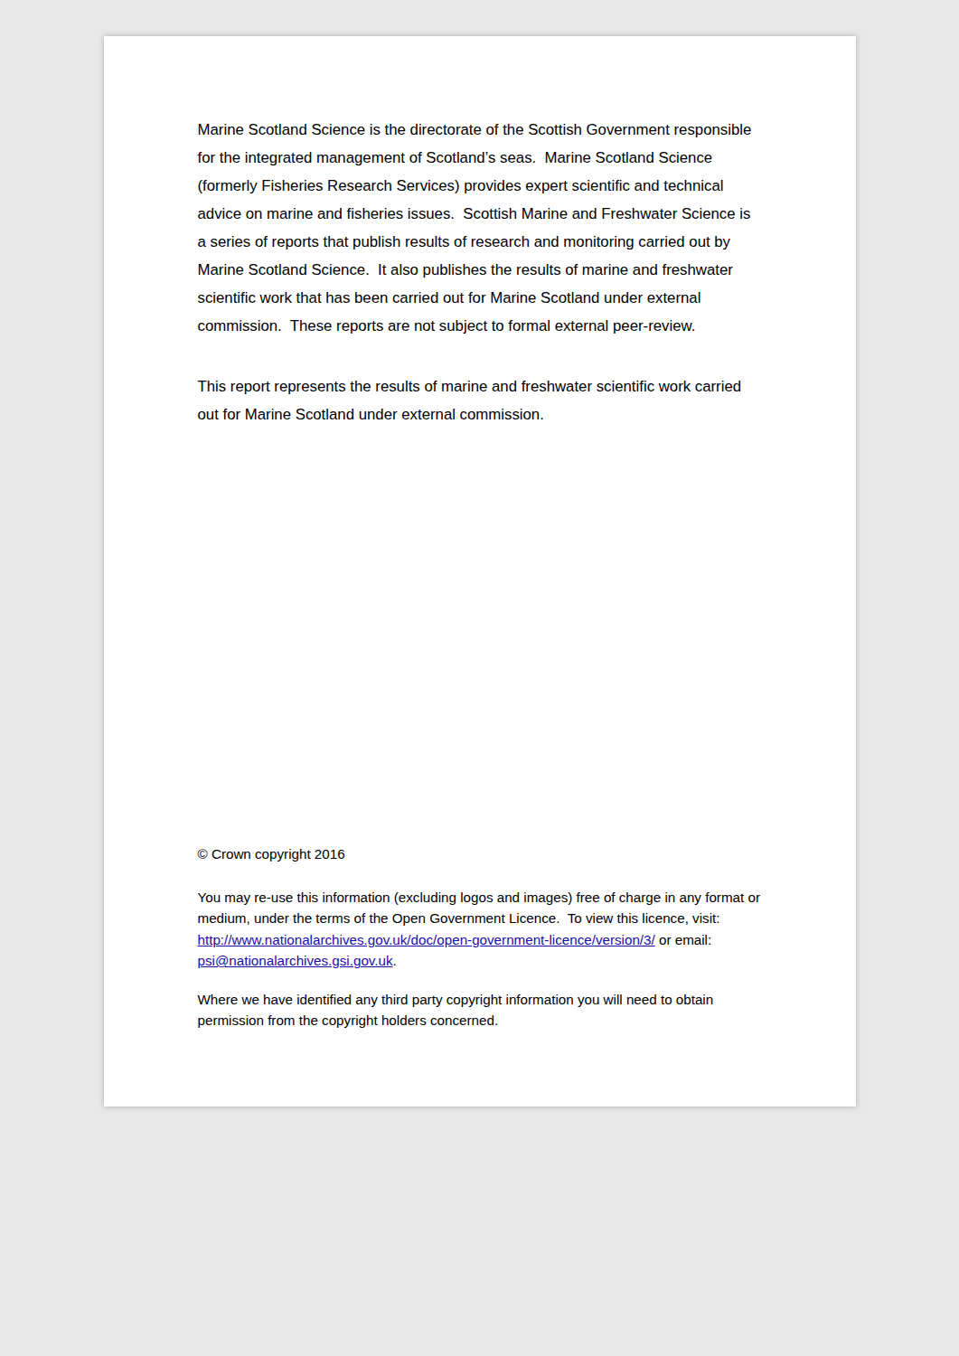Marine Scotland Science is the directorate of the Scottish Government responsible for the integrated management of Scotland’s seas. Marine Scotland Science (formerly Fisheries Research Services) provides expert scientific and technical advice on marine and fisheries issues. Scottish Marine and Freshwater Science is a series of reports that publish results of research and monitoring carried out by Marine Scotland Science. It also publishes the results of marine and freshwater scientific work that has been carried out for Marine Scotland under external commission. These reports are not subject to formal external peer-review.
This report represents the results of marine and freshwater scientific work carried out for Marine Scotland under external commission.
© Crown copyright 2016
You may re-use this information (excluding logos and images) free of charge in any format or medium, under the terms of the Open Government Licence. To view this licence, visit: http://www.nationalarchives.gov.uk/doc/open-government-licence/version/3/ or email: psi@nationalarchives.gsi.gov.uk.
Where we have identified any third party copyright information you will need to obtain permission from the copyright holders concerned.